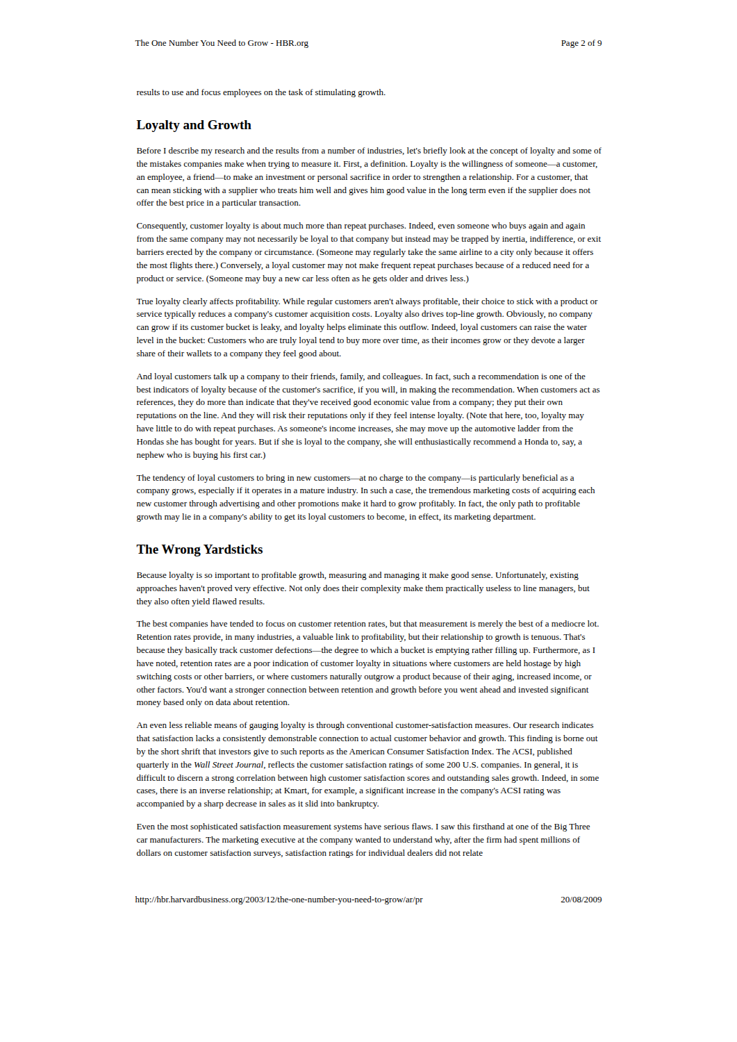The One Number You Need to Grow - HBR.org
Page 2 of 9
results to use and focus employees on the task of stimulating growth.
Loyalty and Growth
Before I describe my research and the results from a number of industries, let's briefly look at the concept of loyalty and some of the mistakes companies make when trying to measure it. First, a definition. Loyalty is the willingness of someone—a customer, an employee, a friend—to make an investment or personal sacrifice in order to strengthen a relationship. For a customer, that can mean sticking with a supplier who treats him well and gives him good value in the long term even if the supplier does not offer the best price in a particular transaction.
Consequently, customer loyalty is about much more than repeat purchases. Indeed, even someone who buys again and again from the same company may not necessarily be loyal to that company but instead may be trapped by inertia, indifference, or exit barriers erected by the company or circumstance. (Someone may regularly take the same airline to a city only because it offers the most flights there.) Conversely, a loyal customer may not make frequent repeat purchases because of a reduced need for a product or service. (Someone may buy a new car less often as he gets older and drives less.)
True loyalty clearly affects profitability. While regular customers aren't always profitable, their choice to stick with a product or service typically reduces a company's customer acquisition costs. Loyalty also drives top-line growth. Obviously, no company can grow if its customer bucket is leaky, and loyalty helps eliminate this outflow. Indeed, loyal customers can raise the water level in the bucket: Customers who are truly loyal tend to buy more over time, as their incomes grow or they devote a larger share of their wallets to a company they feel good about.
And loyal customers talk up a company to their friends, family, and colleagues. In fact, such a recommendation is one of the best indicators of loyalty because of the customer's sacrifice, if you will, in making the recommendation. When customers act as references, they do more than indicate that they've received good economic value from a company; they put their own reputations on the line. And they will risk their reputations only if they feel intense loyalty. (Note that here, too, loyalty may have little to do with repeat purchases. As someone's income increases, she may move up the automotive ladder from the Hondas she has bought for years. But if she is loyal to the company, she will enthusiastically recommend a Honda to, say, a nephew who is buying his first car.)
The tendency of loyal customers to bring in new customers—at no charge to the company—is particularly beneficial as a company grows, especially if it operates in a mature industry. In such a case, the tremendous marketing costs of acquiring each new customer through advertising and other promotions make it hard to grow profitably. In fact, the only path to profitable growth may lie in a company's ability to get its loyal customers to become, in effect, its marketing department.
The Wrong Yardsticks
Because loyalty is so important to profitable growth, measuring and managing it make good sense. Unfortunately, existing approaches haven't proved very effective. Not only does their complexity make them practically useless to line managers, but they also often yield flawed results.
The best companies have tended to focus on customer retention rates, but that measurement is merely the best of a mediocre lot. Retention rates provide, in many industries, a valuable link to profitability, but their relationship to growth is tenuous. That's because they basically track customer defections—the degree to which a bucket is emptying rather filling up. Furthermore, as I have noted, retention rates are a poor indication of customer loyalty in situations where customers are held hostage by high switching costs or other barriers, or where customers naturally outgrow a product because of their aging, increased income, or other factors. You'd want a stronger connection between retention and growth before you went ahead and invested significant money based only on data about retention.
An even less reliable means of gauging loyalty is through conventional customer-satisfaction measures. Our research indicates that satisfaction lacks a consistently demonstrable connection to actual customer behavior and growth. This finding is borne out by the short shrift that investors give to such reports as the American Consumer Satisfaction Index. The ACSI, published quarterly in the Wall Street Journal, reflects the customer satisfaction ratings of some 200 U.S. companies. In general, it is difficult to discern a strong correlation between high customer satisfaction scores and outstanding sales growth. Indeed, in some cases, there is an inverse relationship; at Kmart, for example, a significant increase in the company's ACSI rating was accompanied by a sharp decrease in sales as it slid into bankruptcy.
Even the most sophisticated satisfaction measurement systems have serious flaws. I saw this firsthand at one of the Big Three car manufacturers. The marketing executive at the company wanted to understand why, after the firm had spent millions of dollars on customer satisfaction surveys, satisfaction ratings for individual dealers did not relate
http://hbr.harvardbusiness.org/2003/12/the-one-number-you-need-to-grow/ar/pr
20/08/2009